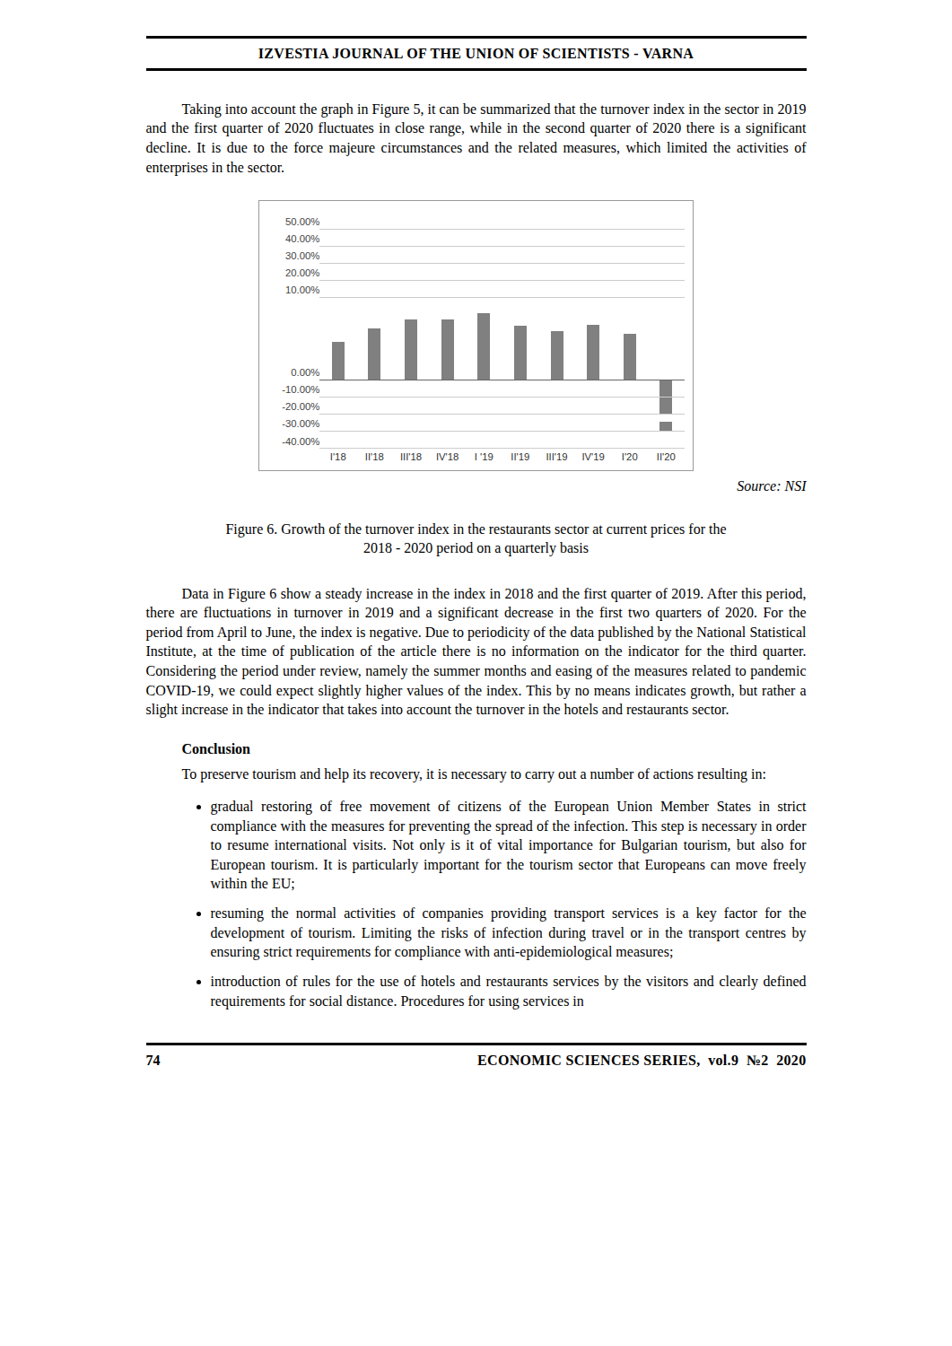IZVESTIA JOURNAL OF THE UNION OF SCIENTISTS - VARNA
Taking into account the graph in Figure 5, it can be summarized that the turnover index in the sector in 2019 and the first quarter of 2020 fluctuates in close range, while in the second quarter of 2020 there is a significant decline. It is due to the force majeure circumstances and the related measures, which limited the activities of enterprises in the sector.
| 50.00% | |
| 40.00% | |
| 30.00% | |
| 20.00% | |
| 10.00% | |
| 0.00% | |
| -10.00% | |
| -20.00% | |
| -30.00% | |
| -40.00% | |
| | I'18 II'18 III'18 IV'18 I '19 II'19 III'19 IV'19 I'20 II'20 |
Source: NSI
Figure 6. Growth of the turnover index in the restaurants sector at current prices for the 2018 - 2020 period on a quarterly basis
Data in Figure 6 show a steady increase in the index in 2018 and the first quarter of 2019. After this period, there are fluctuations in turnover in 2019 and a significant decrease in the first two quarters of 2020. For the period from April to June, the index is negative. Due to periodicity of the data published by the National Statistical Institute, at the time of publication of the article there is no information on the indicator for the third quarter. Considering the period under review, namely the summer months and easing of the measures related to pandemic COVID-19, we could expect slightly higher values of the index. This by no means indicates growth, but rather a slight increase in the indicator that takes into account the turnover in the hotels and restaurants sector.
Conclusion
To preserve tourism and help its recovery, it is necessary to carry out a number of actions resulting in:
gradual restoring of free movement of citizens of the European Union Member States in strict compliance with the measures for preventing the spread of the infection. This step is necessary in order to resume international visits. Not only is it of vital importance for Bulgarian tourism, but also for European tourism. It is particularly important for the tourism sector that Europeans can move freely within the EU;
resuming the normal activities of companies providing transport services is a key factor for the development of tourism. Limiting the risks of infection during travel or in the transport centres by ensuring strict requirements for compliance with anti-epidemiological measures;
introduction of rules for the use of hotels and restaurants services by the visitors and clearly defined requirements for social distance. Procedures for using services in
74 ECONOMIC SCIENCES SERIES, vol.9 №2 2020